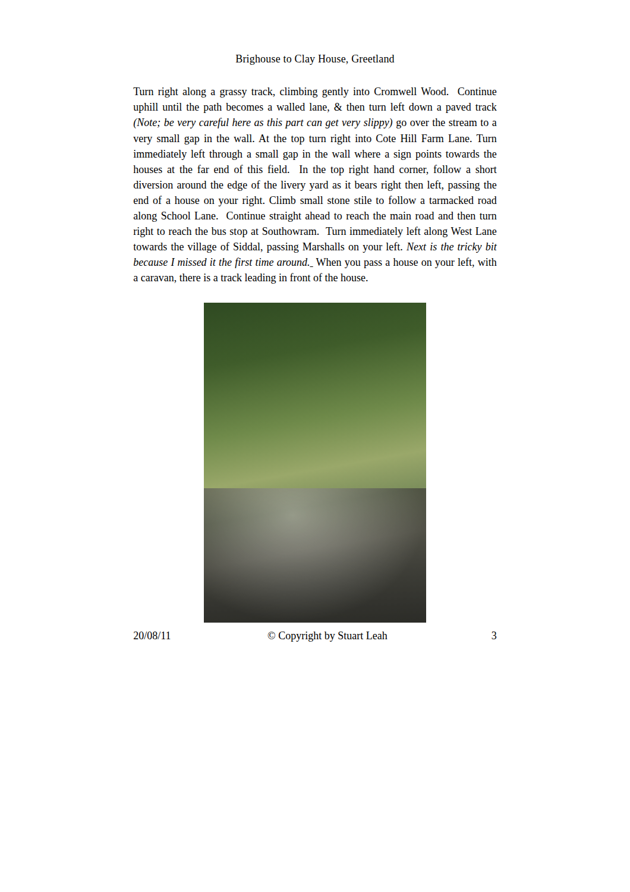Brighouse to Clay House, Greetland
Turn right along a grassy track, climbing gently into Cromwell Wood. Continue uphill until the path becomes a walled lane, & then turn left down a paved track (Note; be very careful here as this part can get very slippy) go over the stream to a very small gap in the wall. At the top turn right into Cote Hill Farm Lane. Turn immediately left through a small gap in the wall where a sign points towards the houses at the far end of this field. In the top right hand corner, follow a short diversion around the edge of the livery yard as it bears right then left, passing the end of a house on your right. Climb small stone stile to follow a tarmacked road along School Lane. Continue straight ahead to reach the main road and then turn right to reach the bus stop at Southowram. Turn immediately left along West Lane towards the village of Siddal, passing Marshalls on your left. Next is the tricky bit because I missed it the first time around. When you pass a house on your left, with a caravan, there is a track leading in front of the house.
20/08/11 © Copyright by Stuart Leah 3